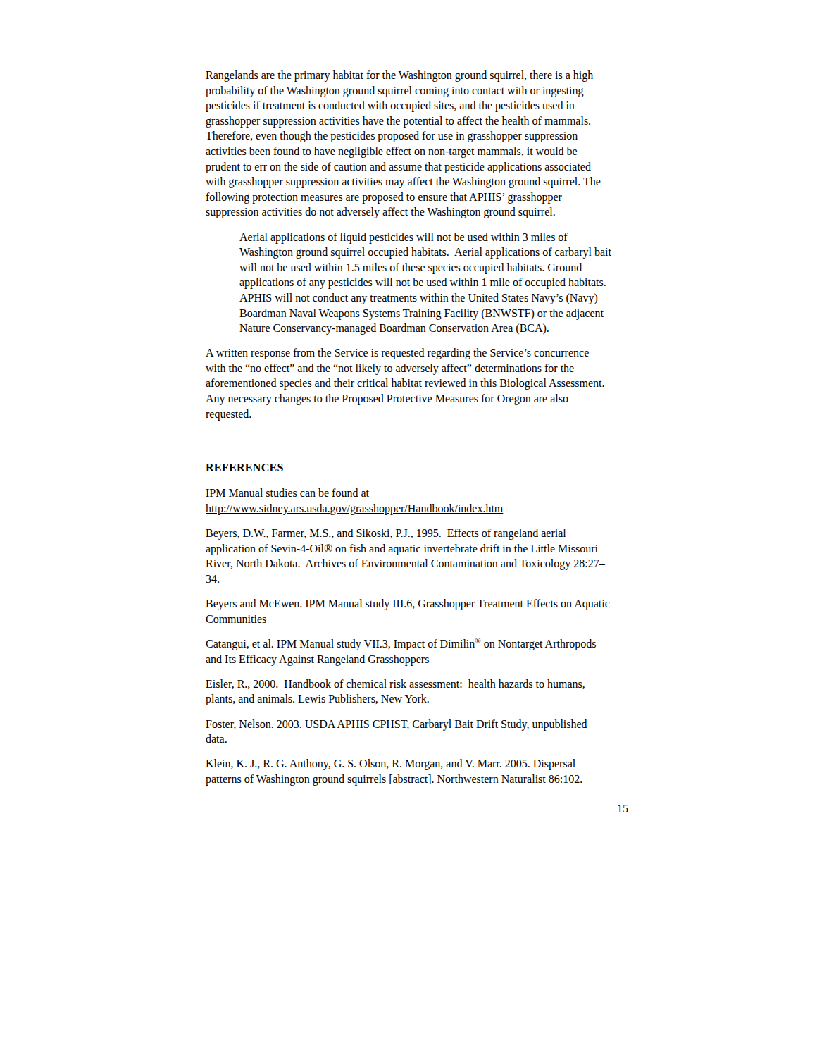Rangelands are the primary habitat for the Washington ground squirrel, there is a high probability of the Washington ground squirrel coming into contact with or ingesting pesticides if treatment is conducted with occupied sites, and the pesticides used in grasshopper suppression activities have the potential to affect the health of mammals. Therefore, even though the pesticides proposed for use in grasshopper suppression activities been found to have negligible effect on non-target mammals, it would be prudent to err on the side of caution and assume that pesticide applications associated with grasshopper suppression activities may affect the Washington ground squirrel. The following protection measures are proposed to ensure that APHIS’ grasshopper suppression activities do not adversely affect the Washington ground squirrel.
Aerial applications of liquid pesticides will not be used within 3 miles of Washington ground squirrel occupied habitats. Aerial applications of carbaryl bait will not be used within 1.5 miles of these species occupied habitats. Ground applications of any pesticides will not be used within 1 mile of occupied habitats. APHIS will not conduct any treatments within the United States Navy’s (Navy) Boardman Naval Weapons Systems Training Facility (BNWSTF) or the adjacent Nature Conservancy-managed Boardman Conservation Area (BCA).
A written response from the Service is requested regarding the Service’s concurrence with the “no effect” and the “not likely to adversely affect” determinations for the aforementioned species and their critical habitat reviewed in this Biological Assessment. Any necessary changes to the Proposed Protective Measures for Oregon are also requested.
REFERENCES
IPM Manual studies can be found at http://www.sidney.ars.usda.gov/grasshopper/Handbook/index.htm
Beyers, D.W., Farmer, M.S., and Sikoski, P.J., 1995. Effects of rangeland aerial application of Sevin-4-Oil® on fish and aquatic invertebrate drift in the Little Missouri River, North Dakota. Archives of Environmental Contamination and Toxicology 28:27–34.
Beyers and McEwen. IPM Manual study III.6, Grasshopper Treatment Effects on Aquatic Communities
Catangui, et al. IPM Manual study VII.3, Impact of Dimilin® on Nontarget Arthropods and Its Efficacy Against Rangeland Grasshoppers
Eisler, R., 2000. Handbook of chemical risk assessment: health hazards to humans, plants, and animals. Lewis Publishers, New York.
Foster, Nelson. 2003. USDA APHIS CPHST, Carbaryl Bait Drift Study, unpublished data.
Klein, K. J., R. G. Anthony, G. S. Olson, R. Morgan, and V. Marr. 2005. Dispersal patterns of Washington ground squirrels [abstract]. Northwestern Naturalist 86:102.
15